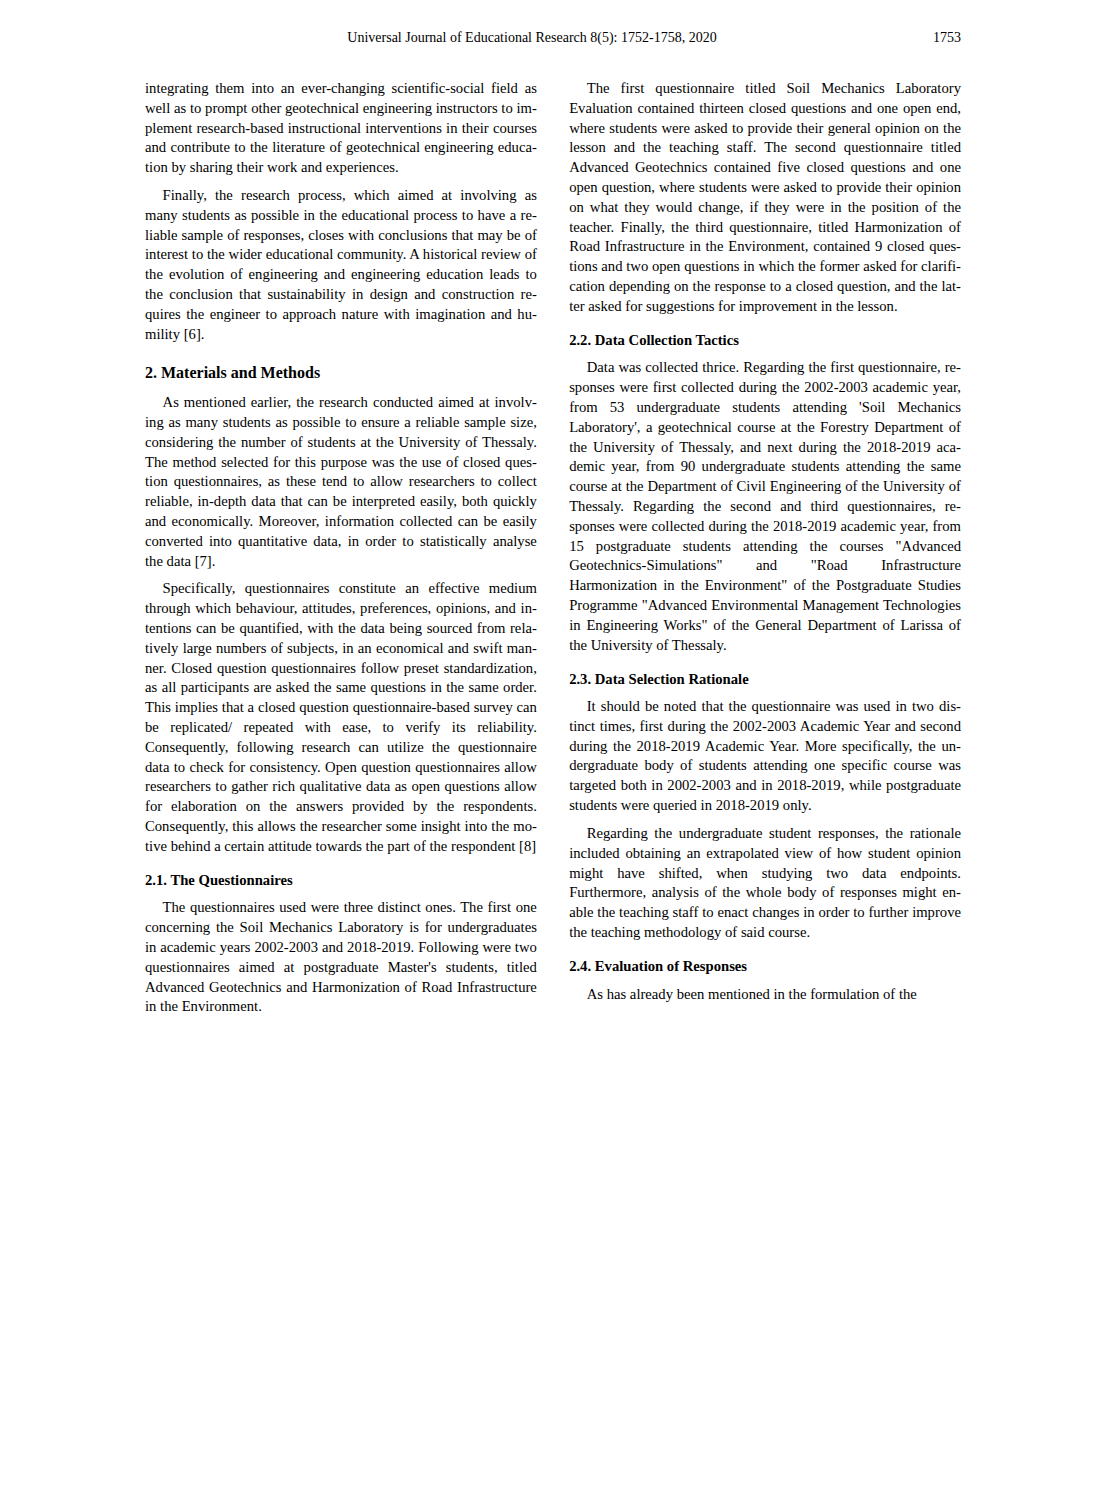Universal Journal of Educational Research 8(5): 1752-1758, 2020
1753
integrating them into an ever-changing scientific-social field as well as to prompt other geotechnical engineering instructors to implement research-based instructional interventions in their courses and contribute to the literature of geotechnical engineering education by sharing their work and experiences.
Finally, the research process, which aimed at involving as many students as possible in the educational process to have a reliable sample of responses, closes with conclusions that may be of interest to the wider educational community. A historical review of the evolution of engineering and engineering education leads to the conclusion that sustainability in design and construction requires the engineer to approach nature with imagination and humility [6].
2. Materials and Methods
As mentioned earlier, the research conducted aimed at involving as many students as possible to ensure a reliable sample size, considering the number of students at the University of Thessaly. The method selected for this purpose was the use of closed question questionnaires, as these tend to allow researchers to collect reliable, in-depth data that can be interpreted easily, both quickly and economically. Moreover, information collected can be easily converted into quantitative data, in order to statistically analyse the data [7].
Specifically, questionnaires constitute an effective medium through which behaviour, attitudes, preferences, opinions, and intentions can be quantified, with the data being sourced from relatively large numbers of subjects, in an economical and swift manner. Closed question questionnaires follow preset standardization, as all participants are asked the same questions in the same order. This implies that a closed question questionnaire-based survey can be replicated/ repeated with ease, to verify its reliability. Consequently, following research can utilize the questionnaire data to check for consistency. Open question questionnaires allow researchers to gather rich qualitative data as open questions allow for elaboration on the answers provided by the respondents. Consequently, this allows the researcher some insight into the motive behind a certain attitude towards the part of the respondent [8]
2.1. The Questionnaires
The questionnaires used were three distinct ones. The first one concerning the Soil Mechanics Laboratory is for undergraduates in academic years 2002-2003 and 2018-2019. Following were two questionnaires aimed at postgraduate Master's students, titled Advanced Geotechnics and Harmonization of Road Infrastructure in the Environment.
The first questionnaire titled Soil Mechanics Laboratory Evaluation contained thirteen closed questions and one open end, where students were asked to provide their general opinion on the lesson and the teaching staff. The second questionnaire titled Advanced Geotechnics contained five closed questions and one open question, where students were asked to provide their opinion on what they would change, if they were in the position of the teacher. Finally, the third questionnaire, titled Harmonization of Road Infrastructure in the Environment, contained 9 closed questions and two open questions in which the former asked for clarification depending on the response to a closed question, and the latter asked for suggestions for improvement in the lesson.
2.2. Data Collection Tactics
Data was collected thrice. Regarding the first questionnaire, responses were first collected during the 2002-2003 academic year, from 53 undergraduate students attending 'Soil Mechanics Laboratory', a geotechnical course at the Forestry Department of the University of Thessaly, and next during the 2018-2019 academic year, from 90 undergraduate students attending the same course at the Department of Civil Engineering of the University of Thessaly. Regarding the second and third questionnaires, responses were collected during the 2018-2019 academic year, from 15 postgraduate students attending the courses "Advanced Geotechnics-Simulations" and "Road Infrastructure Harmonization in the Environment" of the Postgraduate Studies Programme "Advanced Environmental Management Technologies in Engineering Works" of the General Department of Larissa of the University of Thessaly.
2.3. Data Selection Rationale
It should be noted that the questionnaire was used in two distinct times, first during the 2002-2003 Academic Year and second during the 2018-2019 Academic Year. More specifically, the undergraduate body of students attending one specific course was targeted both in 2002-2003 and in 2018-2019, while postgraduate students were queried in 2018-2019 only.
Regarding the undergraduate student responses, the rationale included obtaining an extrapolated view of how student opinion might have shifted, when studying two data endpoints. Furthermore, analysis of the whole body of responses might enable the teaching staff to enact changes in order to further improve the teaching methodology of said course.
2.4. Evaluation of Responses
As has already been mentioned in the formulation of the